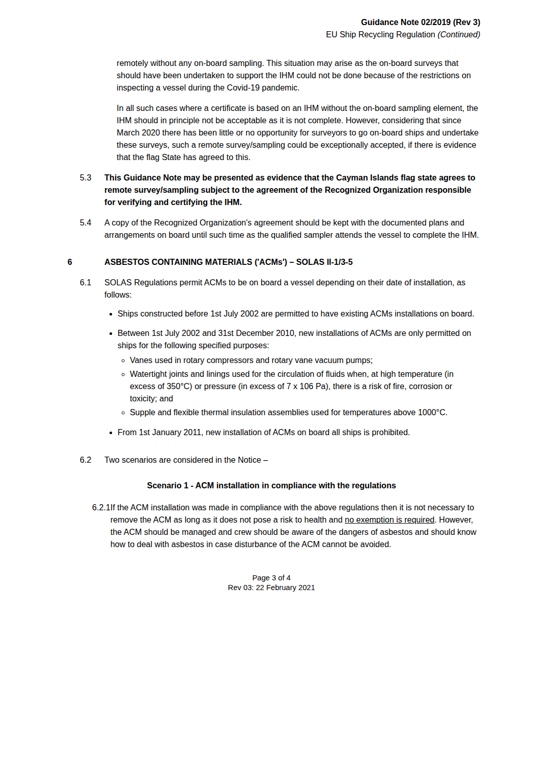Guidance Note 02/2019 (Rev 3)
EU Ship Recycling Regulation (Continued)
remotely without any on-board sampling. This situation may arise as the on-board surveys that should have been undertaken to support the IHM could not be done because of the restrictions on inspecting a vessel during the Covid-19 pandemic.
In all such cases where a certificate is based on an IHM without the on-board sampling element, the IHM should in principle not be acceptable as it is not complete. However, considering that since March 2020 there has been little or no opportunity for surveyors to go on-board ships and undertake these surveys, such a remote survey/sampling could be exceptionally accepted, if there is evidence that the flag State has agreed to this.
5.3
This Guidance Note may be presented as evidence that the Cayman Islands flag state agrees to remote survey/sampling subject to the agreement of the Recognized Organization responsible for verifying and certifying the IHM.
5.4
A copy of the Recognized Organization's agreement should be kept with the documented plans and arrangements on board until such time as the qualified sampler attends the vessel to complete the IHM.
6
ASBESTOS CONTAINING MATERIALS ('ACMs') – SOLAS II-1/3-5
6.1
SOLAS Regulations permit ACMs to be on board a vessel depending on their date of installation, as follows:
Ships constructed before 1st July 2002 are permitted to have existing ACMs installations on board.
Between 1st July 2002 and 31st December 2010, new installations of ACMs are only permitted on ships for the following specified purposes:
Vanes used in rotary compressors and rotary vane vacuum pumps;
Watertight joints and linings used for the circulation of fluids when, at high temperature (in excess of 350°C) or pressure (in excess of 7 x 106 Pa), there is a risk of fire, corrosion or toxicity; and
Supple and flexible thermal insulation assemblies used for temperatures above 1000°C.
From 1st January 2011, new installation of ACMs on board all ships is prohibited.
6.2
Two scenarios are considered in the Notice –
Scenario 1 - ACM installation in compliance with the regulations
6.2.1
If the ACM installation was made in compliance with the above regulations then it is not necessary to remove the ACM as long as it does not pose a risk to health and no exemption is required. However, the ACM should be managed and crew should be aware of the dangers of asbestos and should know how to deal with asbestos in case disturbance of the ACM cannot be avoided.
Page 3 of 4
Rev 03: 22 February 2021